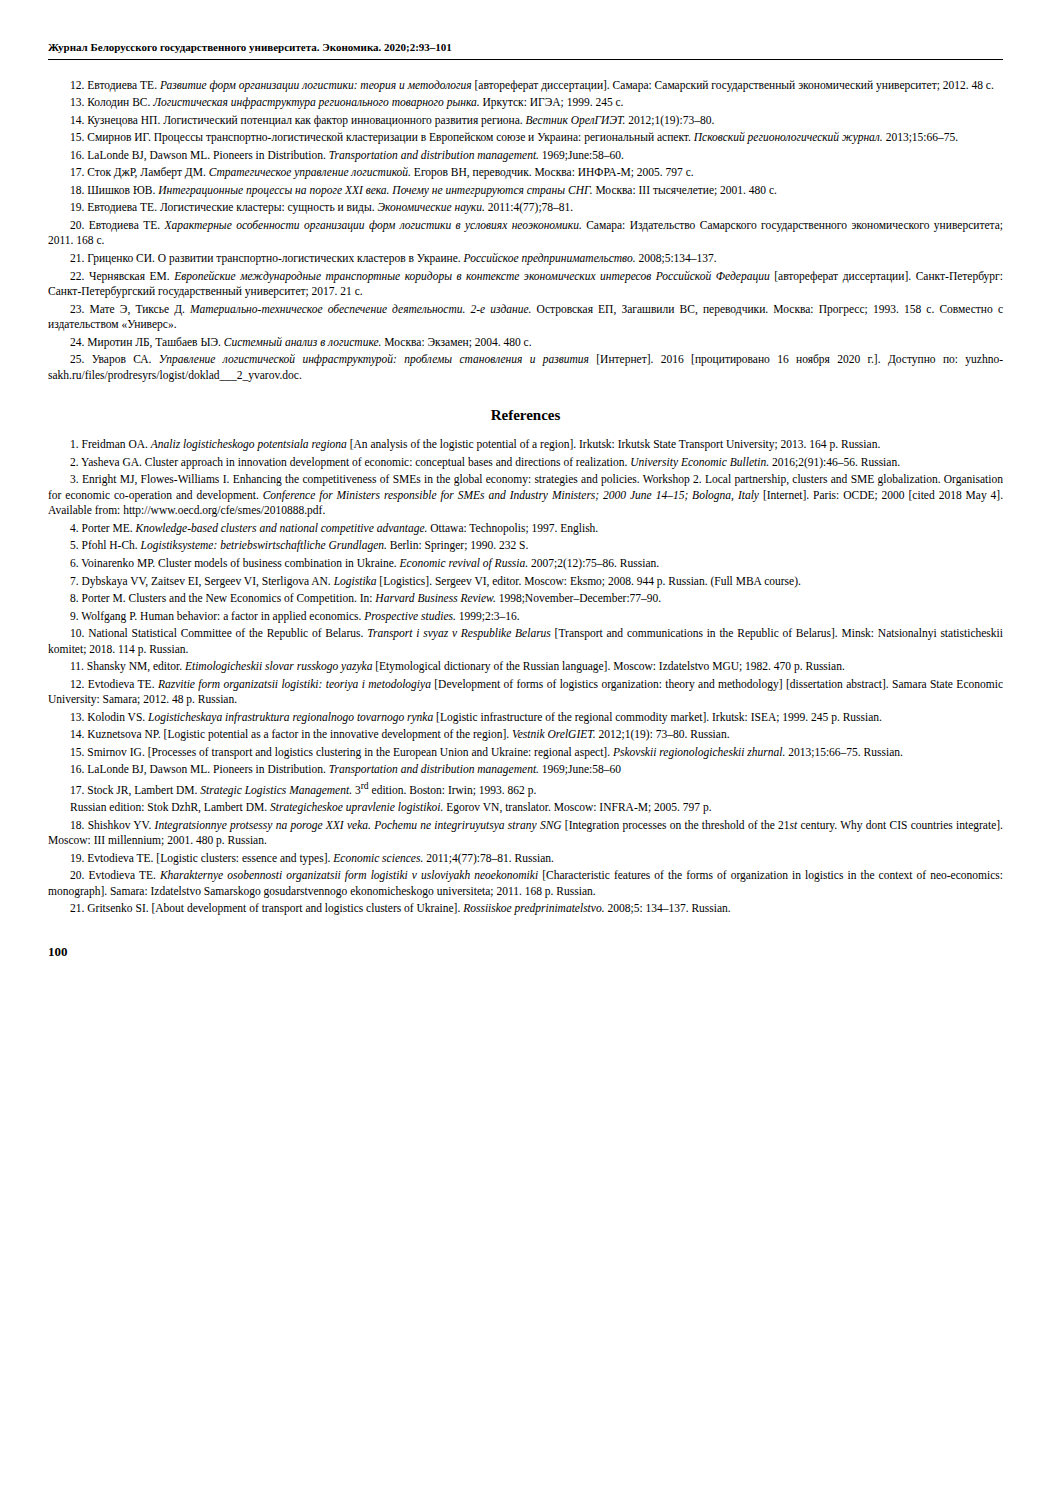Журнал Белорусского государственного университета. Экономика. 2020;2:93–101
12. Евтодиева ТЕ. Развитие форм организации логистики: теория и методология [автореферат диссертации]. Самара: Самарский государственный экономический университет; 2012. 48 с.
13. Колодин ВС. Логистическая инфраструктура регионального товарного рынка. Иркутск: ИГЭА; 1999. 245 с.
14. Кузнецова НП. Логистический потенциал как фактор инновационного развития региона. Вестник ОрелГИЭТ. 2012;1(19):73–80.
15. Смирнов ИГ. Процессы транспортно-логистической кластеризации в Европейском союзе и Украина: региональный аспект. Псковский регионологический журнал. 2013;15:66–75.
16. LaLonde BJ, Dawson ML. Pioneers in Distribution. Transportation and distribution management. 1969;June:58–60.
17. Сток ДжР, Ламберт ДМ. Стратегическое управление логистикой. Егоров ВН, переводчик. Москва: ИНФРА-М; 2005. 797 с.
18. Шишков ЮВ. Интеграционные процессы на пороге XXI века. Почему не интегрируются страны СНГ. Москва: III тысячелетие; 2001. 480 с.
19. Евтодиева ТЕ. Логистические кластеры: сущность и виды. Экономические науки. 2011:4(77);78–81.
20. Евтодиева ТЕ. Характерные особенности организации форм логистики в условиях неоэкономики. Самара: Издательство Самарского государственного экономического университета; 2011. 168 с.
21. Гриценко СИ. О развитии транспортно-логистических кластеров в Украине. Российское предпринимательство. 2008;5:134–137.
22. Чернявская ЕМ. Европейские международные транспортные коридоры в контексте экономических интересов Российской Федерации [автореферат диссертации]. Санкт-Петербург: Санкт-Петербургский государственный университет; 2017. 21 с.
23. Мате Э, Тиксье Д. Материально-техническое обеспечение деятельности. 2-е издание. Островская ЕП, Загашвили ВС, переводчики. Москва: Прогресс; 1993. 158 с. Совместно с издательством «Универс».
24. Миротин ЛБ, Ташбаев ЫЭ. Системный анализ в логистике. Москва: Экзамен; 2004. 480 с.
25. Уваров СА. Управление логистической инфраструктурой: проблемы становления и развития [Интернет]. 2016 [процитировано 16 ноября 2020 г.]. Доступно по: yuzhno-sakh.ru/files/prodresyrs/logist/doklad___2_yvarov.doc.
References
1. Freidman OA. Analiz logisticheskogo potentsiala regiona [An analysis of the logistic potential of a region]. Irkutsk: Irkutsk State Transport University; 2013. 164 p. Russian.
2. Yasheva GA. Cluster approach in innovation development of economic: conceptual bases and directions of realization. University Economic Bulletin. 2016;2(91):46–56. Russian.
3. Enright MJ, Flowes-Williams I. Enhancing the competitiveness of SMEs in the global economy: strategies and policies. Workshop 2. Local partnership, clusters and SME globalization. Organisation for economic co-operation and development. Conference for Ministers responsible for SMEs and Industry Ministers; 2000 June 14–15; Bologna, Italy [Internet]. Paris: OCDE; 2000 [cited 2018 May 4]. Available from: http://www.oecd.org/cfe/smes/2010888.pdf.
4. Porter ME. Knowledge-based clusters and national competitive advantage. Ottawa: Technopolis; 1997. English.
5. Pfohl H-Ch. Logistiksysteme: betriebswirtschaftliche Grundlagen. Berlin: Springer; 1990. 232 S.
6. Voinarenko MP. Cluster models of business combination in Ukraine. Economic revival of Russia. 2007;2(12):75–86. Russian.
7. Dybskaya VV, Zaitsev EI, Sergeev VI, Sterligova AN. Logistika [Logistics]. Sergeev VI, editor. Moscow: Eksmo; 2008. 944 p. Russian. (Full MBA course).
8. Porter M. Clusters and the New Economics of Competition. In: Harvard Business Review. 1998;November–December:77–90.
9. Wolfgang P. Human behavior: a factor in applied economics. Prospective studies. 1999;2:3–16.
10. National Statistical Committee of the Republic of Belarus. Transport i svyaz v Respublike Belarus [Transport and communications in the Republic of Belarus]. Minsk: Natsionalnyi statisticheskii komitet; 2018. 114 p. Russian.
11. Shansky NM, editor. Etimologicheskii slovar russkogo yazyka [Etymological dictionary of the Russian language]. Moscow: Izdatelstvo MGU; 1982. 470 p. Russian.
12. Evtodieva TE. Razvitie form organizatsii logistiki: teoriya i metodologiya [Development of forms of logistics organization: theory and methodology] [dissertation abstract]. Samara State Economic University: Samara; 2012. 48 p. Russian.
13. Kolodin VS. Logisticheskaya infrastruktura regionalnogo tovarnogo rynka [Logistic infrastructure of the regional commodity market]. Irkutsk: ISEA; 1999. 245 p. Russian.
14. Kuznetsova NP. [Logistic potential as a factor in the innovative development of the region]. Vestnik OrelGIET. 2012;1(19): 73–80. Russian.
15. Smirnov IG. [Processes of transport and logistics clustering in the European Union and Ukraine: regional aspect]. Pskovskii regionologicheskii zhurnal. 2013;15:66–75. Russian.
16. LaLonde BJ, Dawson ML. Pioneers in Distribution. Transportation and distribution management. 1969;June:58–60
17. Stock JR, Lambert DM. Strategic Logistics Management. 3rd edition. Boston: Irwin; 1993. 862 p.
Russian edition: Stok DzhR, Lambert DM. Strategicheskoe upravlenie logistikoi. Egorov VN, translator. Moscow: INFRA-M; 2005. 797 p.
18. Shishkov YV. Integratsionnye protsessy na poroge XXI veka. Pochemu ne integriruyutsya strany SNG [Integration processes on the threshold of the 21st century. Why dont CIS countries integrate]. Moscow: III millennium; 2001. 480 p. Russian.
19. Evtodieva TE. [Logistic clusters: essence and types]. Economic sciences. 2011;4(77):78–81. Russian.
20. Evtodieva TE. Kharakternye osobennosti organizatsii form logistiki v usloviyakh neoekonomiki [Characteristic features of the forms of organization in logistics in the context of neo-economics: monograph]. Samara: Izdatelstvo Samarskogo gosudarstvennogo ekonomicheskogo universiteta; 2011. 168 p. Russian.
21. Gritsenko SI. [About development of transport and logistics clusters of Ukraine]. Rossiiskoe predprinimatelstvo. 2008;5: 134–137. Russian.
100